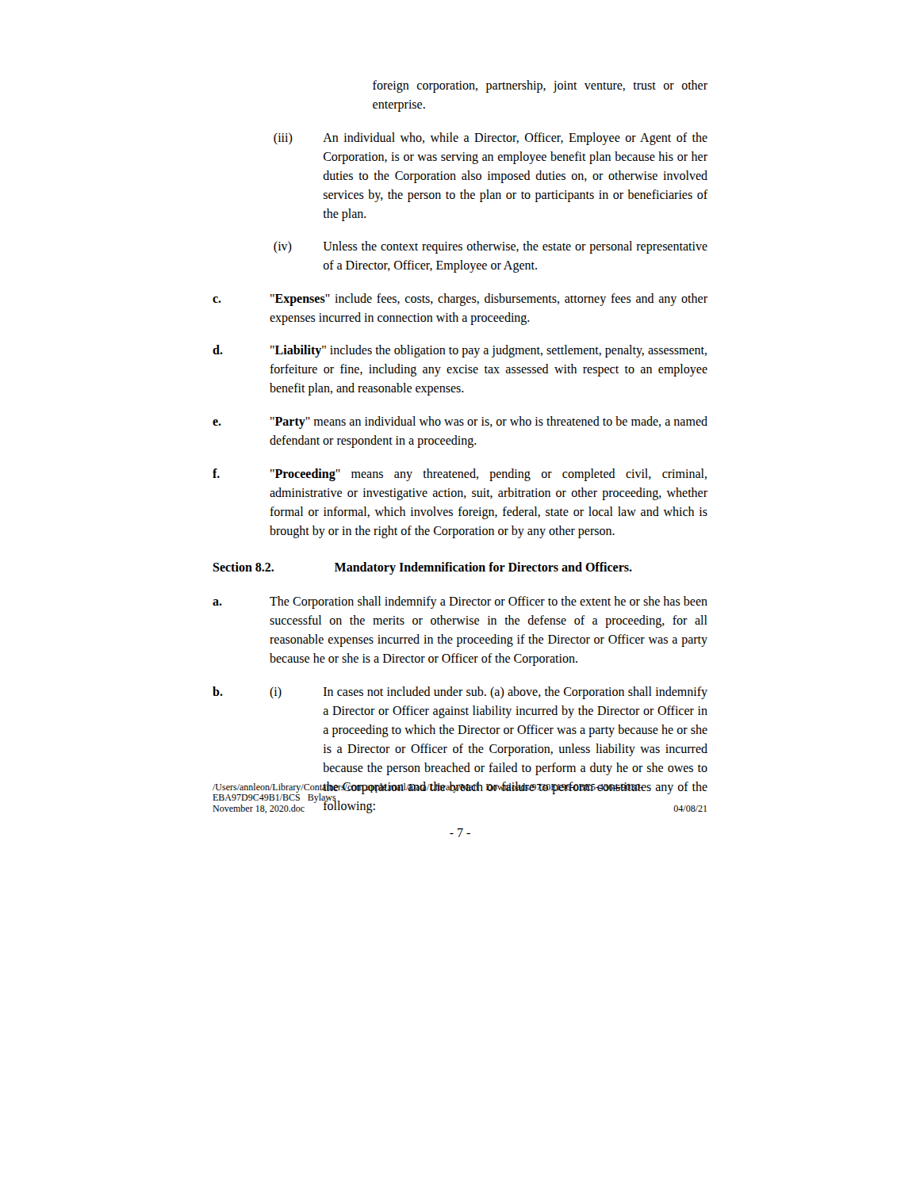foreign corporation, partnership, joint venture, trust or other enterprise.
(iii) An individual who, while a Director, Officer, Employee or Agent of the Corporation, is or was serving an employee benefit plan because his or her duties to the Corporation also imposed duties on, or otherwise involved services by, the person to the plan or to participants in or beneficiaries of the plan.
(iv) Unless the context requires otherwise, the estate or personal representative of a Director, Officer, Employee or Agent.
c."Expenses" include fees, costs, charges, disbursements, attorney fees and any other expenses incurred in connection with a proceeding.
d."Liability" includes the obligation to pay a judgment, settlement, penalty, assessment, forfeiture or fine, including any excise tax assessed with respect to an employee benefit plan, and reasonable expenses.
e."Party" means an individual who was or is, or who is threatened to be made, a named defendant or respondent in a proceeding.
f."Proceeding" means any threatened, pending or completed civil, criminal, administrative or investigative action, suit, arbitration or other proceeding, whether formal or informal, which involves foreign, federal, state or local law and which is brought by or in the right of the Corporation or by any other person.
Section 8.2. Mandatory Indemnification for Directors and Officers.
a. The Corporation shall indemnify a Director or Officer to the extent he or she has been successful on the merits or otherwise in the defense of a proceeding, for all reasonable expenses incurred in the proceeding if the Director or Officer was a party because he or she is a Director or Officer of the Corporation.
b.(i) In cases not included under sub. (a) above, the Corporation shall indemnify a Director or Officer against liability incurred by the Director or Officer in a proceeding to which the Director or Officer was a party because he or she is a Director or Officer of the Corporation, unless liability was incurred because the person breached or failed to perform a duty he or she owes to the Corporation and the breach or failure to perform constitutes any of the following:
/Users/annleon/Library/Containers/com.apple.mail/Data/Library/Mail Downloads/9730E196-0BE5-4364-9030-EBA97D9C49B1/BCS Bylaws
November 18, 2020.doc
04/08/21
- 7 -